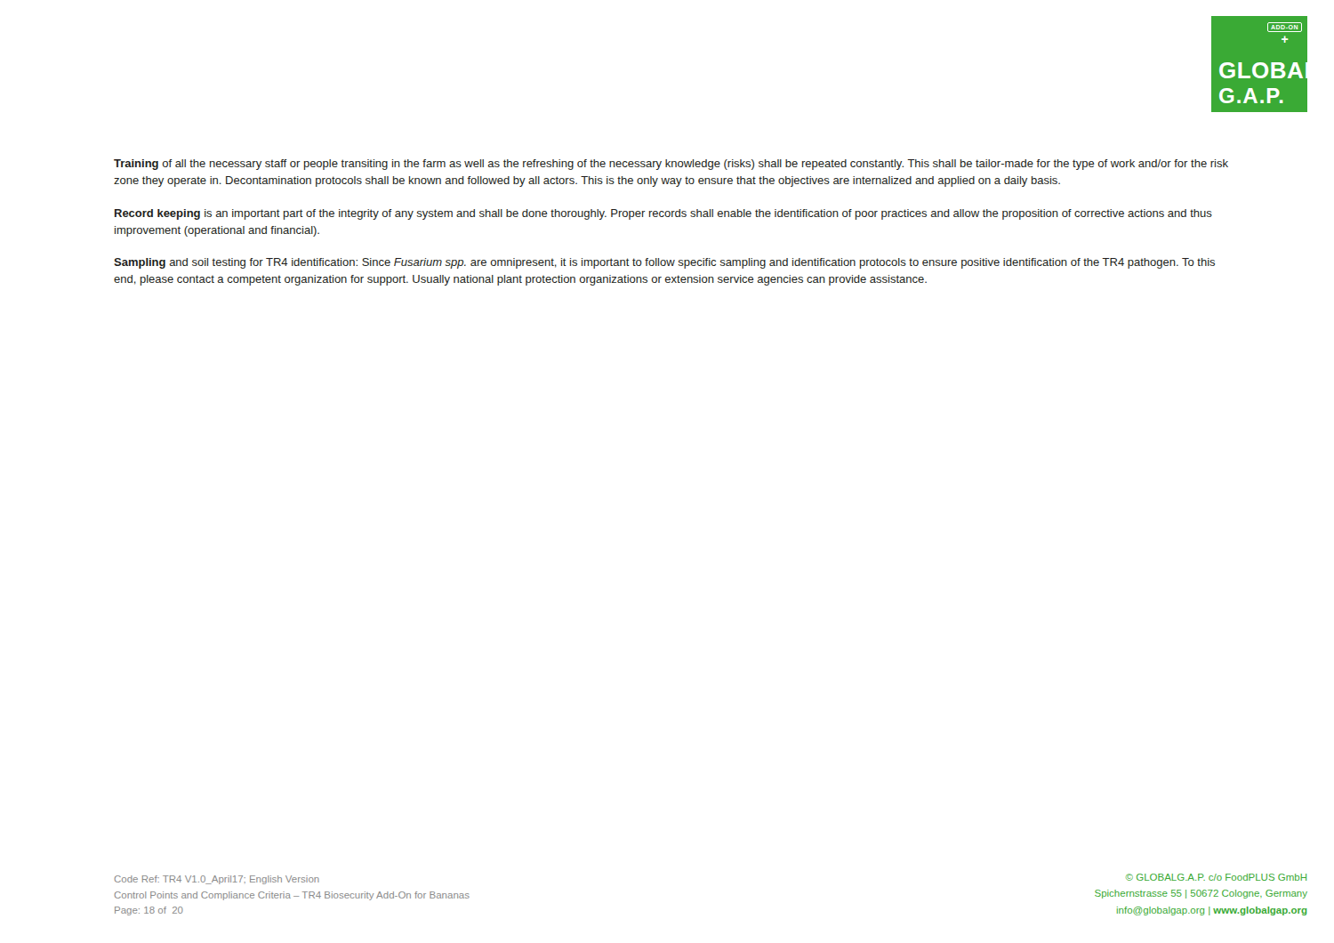ADD-ON +
GLOBAL
G.A.P.
Training of all the necessary staff or people transiting in the farm as well as the refreshing of the necessary knowledge (risks) shall be repeated constantly. This shall be tailor-made for the type of work and/or for the risk zone they operate in. Decontamination protocols shall be known and followed by all actors. This is the only way to ensure that the objectives are internalized and applied on a daily basis.
Record keeping is an important part of the integrity of any system and shall be done thoroughly. Proper records shall enable the identification of poor practices and allow the proposition of corrective actions and thus improvement (operational and financial).
Sampling and soil testing for TR4 identification: Since Fusarium spp. are omnipresent, it is important to follow specific sampling and identification protocols to ensure positive identification of the TR4 pathogen. To this end, please contact a competent organization for support. Usually national plant protection organizations or extension service agencies can provide assistance.
Code Ref: TR4 V1.0_April17; English Version
Control Points and Compliance Criteria – TR4 Biosecurity Add-On for Bananas
Page: 18 of 20
© GLOBALG.A.P. c/o FoodPLUS GmbH
Spichernstrasse 55 | 50672 Cologne, Germany
info@globalgap.org | www.globalgap.org